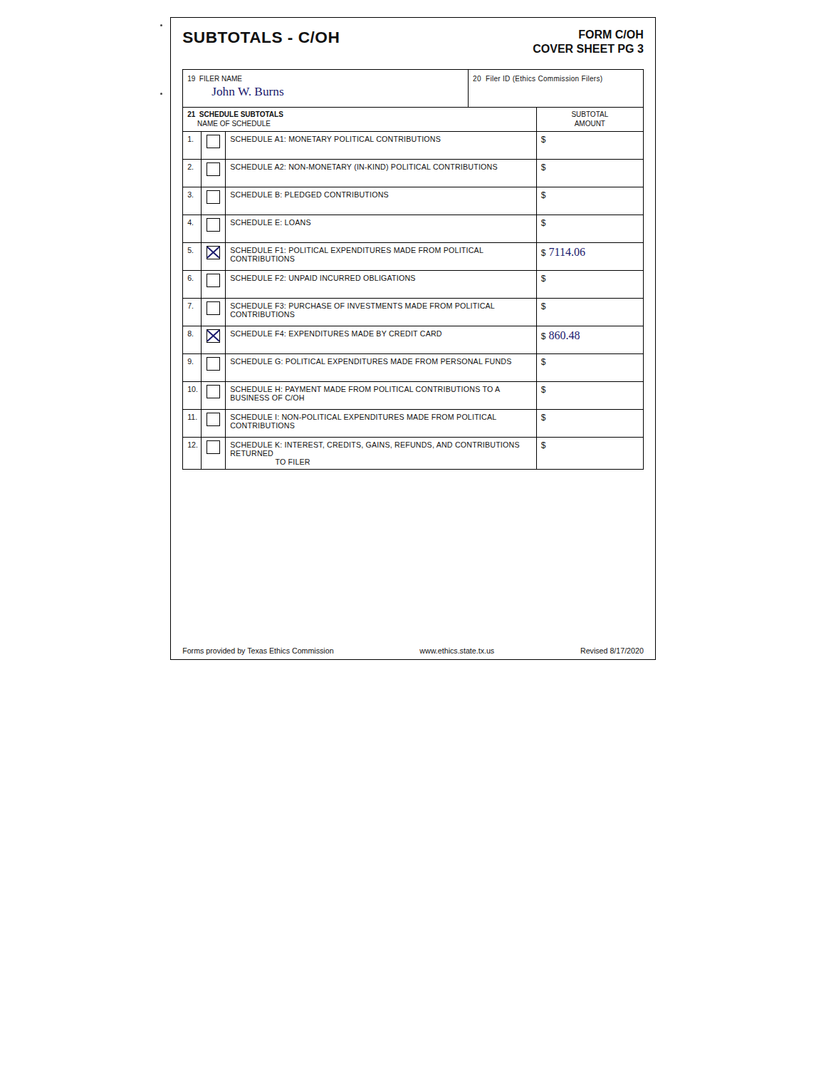SUBTOTALS - C/OH
FORM C/OH
COVER SHEET PG 3
| 19 FILER NAME John W. Burns | 20 Filer ID (Ethics Commission Filers) |
| 21 SCHEDULE SUBTOTALS NAME OF SCHEDULE | SUBTOTAL AMOUNT |
| 1. | | SCHEDULE A1: MONETARY POLITICAL CONTRIBUTIONS | $ |
| 2. | | SCHEDULE A2: NON-MONETARY (IN-KIND) POLITICAL CONTRIBUTIONS | $ |
| 3. | | SCHEDULE B: PLEDGED CONTRIBUTIONS | $ |
| 4. | | SCHEDULE E: LOANS | $ |
| 5. | | SCHEDULE F1: POLITICAL EXPENDITURES MADE FROM POLITICAL CONTRIBUTIONS | $ 7114.06 |
| 6. | | SCHEDULE F2: UNPAID INCURRED OBLIGATIONS | $ |
| 7. | | SCHEDULE F3: PURCHASE OF INVESTMENTS MADE FROM POLITICAL CONTRIBUTIONS | $ |
| 8. | | SCHEDULE F4: EXPENDITURES MADE BY CREDIT CARD | $ 860.48 |
| 9. | | SCHEDULE G: POLITICAL EXPENDITURES MADE FROM PERSONAL FUNDS | $ |
| 10. | | SCHEDULE H: PAYMENT MADE FROM POLITICAL CONTRIBUTIONS TO A BUSINESS OF C/OH | $ |
| 11. | | SCHEDULE I: NON-POLITICAL EXPENDITURES MADE FROM POLITICAL CONTRIBUTIONS | $ |
| 12. | | SCHEDULE K: INTEREST, CREDITS, GAINS, REFUNDS, AND CONTRIBUTIONS RETURNED TO FILER | $ |
Forms provided by Texas Ethics Commission
www.ethics.state.tx.us
Revised 8/17/2020